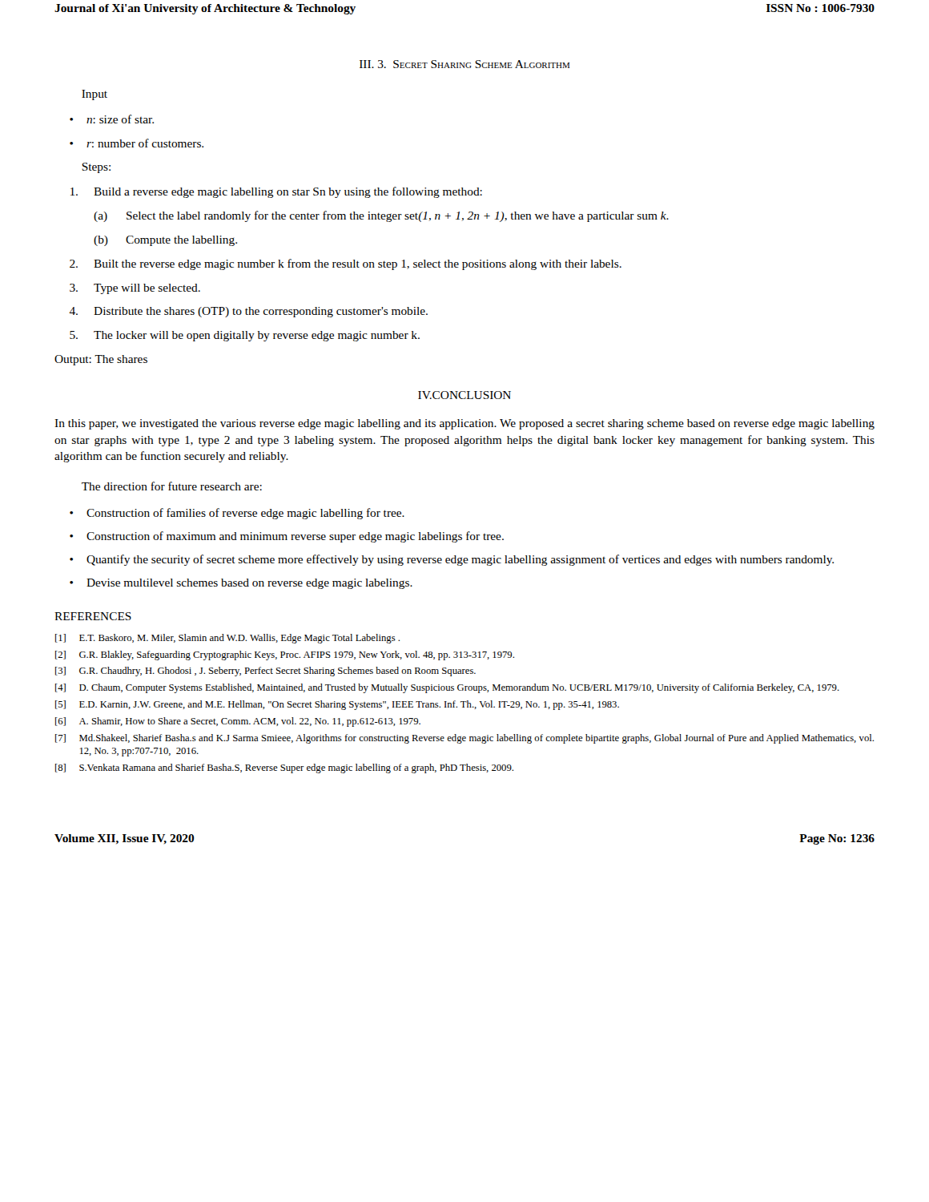Journal of Xi'an University of Architecture & Technology
ISSN No : 1006-7930
III. 3. Secret Sharing Scheme Algorithm
Input
•
n: size of star.
•
r: number of customers.
Steps:
1.
Build a reverse edge magic labelling on star Sn by using the following method:
(a)
Select the label randomly for the center from the integer set(1, n + 1, 2n + 1), then we have a particular sum k.
(b)
Compute the labelling.
2.
Built the reverse edge magic number k from the result on step 1, select the positions along with their labels.
3.
Type will be selected.
4.
Distribute the shares (OTP) to the corresponding customer's mobile.
5.
The locker will be open digitally by reverse edge magic number k.
Output: The shares
IV.CONCLUSION
In this paper, we investigated the various reverse edge magic labelling and its application. We proposed a secret sharing scheme based on reverse edge magic labelling on star graphs with type 1, type 2 and type 3 labeling system. The proposed algorithm helps the digital bank locker key management for banking system. This algorithm can be function securely and reliably.
The direction for future research are:
•
Construction of families of reverse edge magic labelling for tree.
•
Construction of maximum and minimum reverse super edge magic labelings for tree.
•
Quantify the security of secret scheme more effectively by using reverse edge magic labelling assignment of vertices and edges with numbers randomly.
•
Devise multilevel schemes based on reverse edge magic labelings.
REFERENCES
[1]
E.T. Baskoro, M. Miler, Slamin and W.D. Wallis, Edge Magic Total Labelings .
[2]
G.R. Blakley, Safeguarding Cryptographic Keys, Proc. AFIPS 1979, New York, vol. 48, pp. 313-317, 1979.
[3]
G.R. Chaudhry, H. Ghodosi , J. Seberry, Perfect Secret Sharing Schemes based on Room Squares.
[4]
D. Chaum, Computer Systems Established, Maintained, and Trusted by Mutually Suspicious Groups, Memorandum No. UCB/ERL M179/10, University of California Berkeley, CA, 1979.
[5]
E.D. Karnin, J.W. Greene, and M.E. Hellman, "On Secret Sharing Systems", IEEE Trans. Inf. Th., Vol. IT-29, No. 1, pp. 35-41, 1983.
[6]
A. Shamir, How to Share a Secret, Comm. ACM, vol. 22, No. 11, pp.612-613, 1979.
[7]
Md.Shakeel, Sharief Basha.s and K.J Sarma Smieee, Algorithms for constructing Reverse edge magic labelling of complete bipartite graphs, Global Journal of Pure and Applied Mathematics, vol. 12, No. 3, pp:707-710, 2016.
[8]
S.Venkata Ramana and Sharief Basha.S, Reverse Super edge magic labelling of a graph, PhD Thesis, 2009.
Volume XII, Issue IV, 2020
Page No: 1236